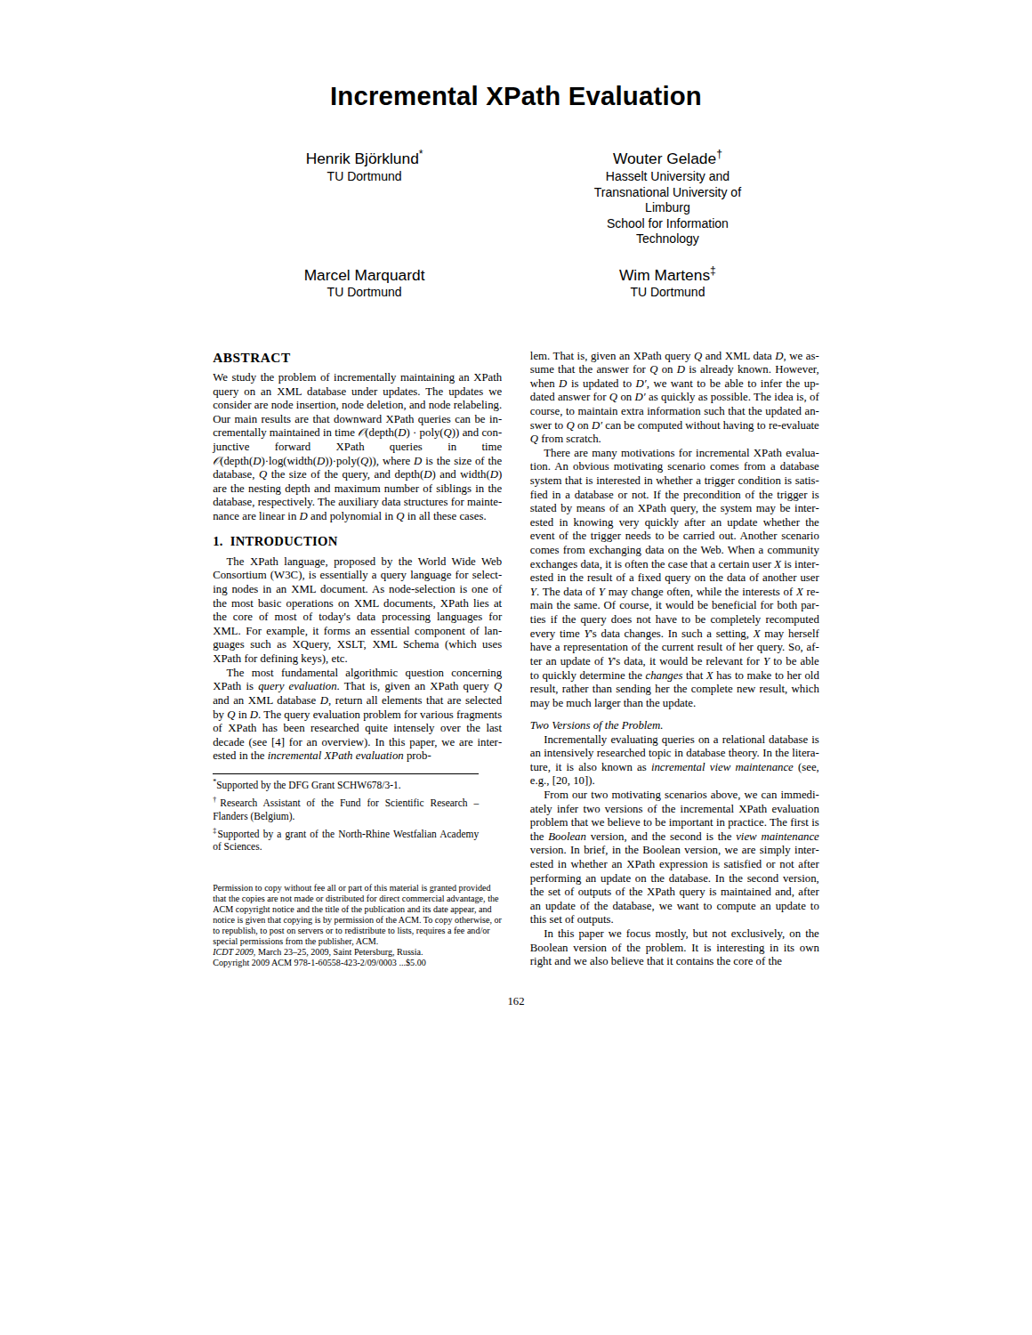Incremental XPath Evaluation
| Henrik Björklund * TU Dortmund | Wouter Gelade † Hasselt University and Transnational University of Limburg School for Information Technology |
| Marcel Marquardt TU Dortmund | Wim Martens ‡ TU Dortmund |
ABSTRACT
We study the problem of incrementally maintaining an XPath query on an XML database under updates. The updates we consider are node insertion, node deletion, and node relabeling. Our main results are that downward XPath queries can be incrementally maintained in time 𝒪(depth(D) · poly(Q)) and conjunctive forward XPath queries in time 𝒪(depth(D)·log(width(D))·poly(Q)), where D is the size of the database, Q the size of the query, and depth(D) and width(D) are the nesting depth and maximum number of siblings in the database, respectively. The auxiliary data structures for maintenance are linear in D and polynomial in Q in all these cases.
1. INTRODUCTION
The XPath language, proposed by the World Wide Web Consortium (W3C), is essentially a query language for selecting nodes in an XML document. As node-selection is one of the most basic operations on XML documents, XPath lies at the core of most of today's data processing languages for XML. For example, it forms an essential component of languages such as XQuery, XSLT, XML Schema (which uses XPath for defining keys), etc.
The most fundamental algorithmic question concerning XPath is query evaluation. That is, given an XPath query Q and an XML database D, return all elements that are selected by Q in D. The query evaluation problem for various fragments of XPath has been researched quite intensely over the last decade (see [4] for an overview). In this paper, we are interested in the incremental XPath evaluation prob-
*Supported by the DFG Grant SCHW678/3-1.
†Research Assistant of the Fund for Scientific Research – Flanders (Belgium).
‡Supported by a grant of the North-Rhine Westfalian Academy of Sciences.
Permission to copy without fee all or part of this material is granted provided that the copies are not made or distributed for direct commercial advantage, the ACM copyright notice and the title of the publication and its date appear, and notice is given that copying is by permission of the ACM. To copy otherwise, or to republish, to post on servers or to redistribute to lists, requires a fee and/or special permissions from the publisher, ACM.
ICDT 2009, March 23–25, 2009, Saint Petersburg, Russia.
Copyright 2009 ACM 978-1-60558-423-2/09/0003 ...$5.00
lem. That is, given an XPath query Q and XML data D, we assume that the answer for Q on D is already known. However, when D is updated to D′, we want to be able to infer the updated answer for Q on D′ as quickly as possible. The idea is, of course, to maintain extra information such that the updated answer to Q on D′ can be computed without having to re-evaluate Q from scratch.
There are many motivations for incremental XPath evaluation. An obvious motivating scenario comes from a database system that is interested in whether a trigger condition is satisfied in a database or not. If the precondition of the trigger is stated by means of an XPath query, the system may be interested in knowing very quickly after an update whether the event of the trigger needs to be carried out. Another scenario comes from exchanging data on the Web. When a community exchanges data, it is often the case that a certain user X is interested in the result of a fixed query on the data of another user Y. The data of Y may change often, while the interests of X remain the same. Of course, it would be beneficial for both parties if the query does not have to be completely recomputed every time Y's data changes. In such a setting, X may herself have a representation of the current result of her query. So, after an update of Y's data, it would be relevant for Y to be able to quickly determine the changes that X has to make to her old result, rather than sending her the complete new result, which may be much larger than the update.
Two Versions of the Problem.
Incrementally evaluating queries on a relational database is an intensively researched topic in database theory. In the literature, it is also known as incremental view maintenance (see, e.g., [20, 10]).
From our two motivating scenarios above, we can immediately infer two versions of the incremental XPath evaluation problem that we believe to be important in practice. The first is the Boolean version, and the second is the view maintenance version. In brief, in the Boolean version, we are simply interested in whether an XPath expression is satisfied or not after performing an update on the database. In the second version, the set of outputs of the XPath query is maintained and, after an update of the database, we want to compute an update to this set of outputs.
In this paper we focus mostly, but not exclusively, on the Boolean version of the problem. It is interesting in its own right and we also believe that it contains the core of the
162